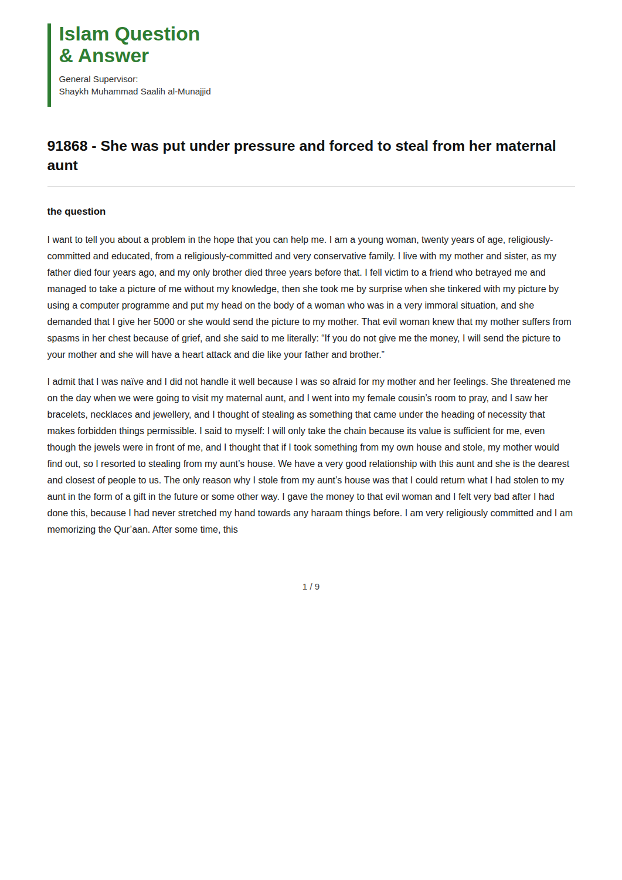Islam Question
& Answer
General Supervisor:
Shaykh Muhammad Saalih al-Munajjid
91868 - She was put under pressure and forced to steal from her maternal aunt
the question
I want to tell you about a problem in the hope that you can help me. I am a young woman, twenty years of age, religiously-committed and educated, from a religiously-committed and very conservative family. I live with my mother and sister, as my father died four years ago, and my only brother died three years before that. I fell victim to a friend who betrayed me and managed to take a picture of me without my knowledge, then she took me by surprise when she tinkered with my picture by using a computer programme and put my head on the body of a woman who was in a very immoral situation, and she demanded that I give her 5000 or she would send the picture to my mother. That evil woman knew that my mother suffers from spasms in her chest because of grief, and she said to me literally: “If you do not give me the money, I will send the picture to your mother and she will have a heart attack and die like your father and brother.”
I admit that I was naïve and I did not handle it well because I was so afraid for my mother and her feelings. She threatened me on the day when we were going to visit my maternal aunt, and I went into my female cousin’s room to pray, and I saw her bracelets, necklaces and jewellery, and I thought of stealing as something that came under the heading of necessity that makes forbidden things permissible. I said to myself: I will only take the chain because its value is sufficient for me, even though the jewels were in front of me, and I thought that if I took something from my own house and stole, my mother would find out, so I resorted to stealing from my aunt’s house. We have a very good relationship with this aunt and she is the dearest and closest of people to us. The only reason why I stole from my aunt’s house was that I could return what I had stolen to my aunt in the form of a gift in the future or some other way. I gave the money to that evil woman and I felt very bad after I had done this, because I had never stretched my hand towards any haraam things before. I am very religiously committed and I am memorizing the Qur’aan. After some time, this
1 / 9